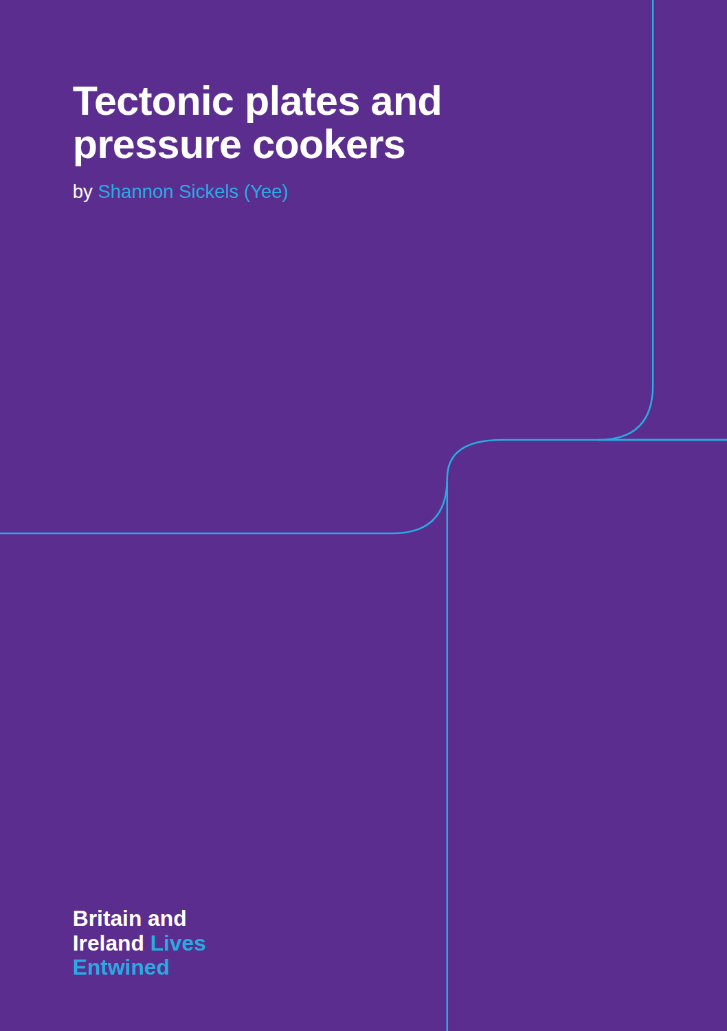Tectonic plates and pressure cookers
by Shannon Sickels (Yee)
Britain and
Ireland Lives
Entwined